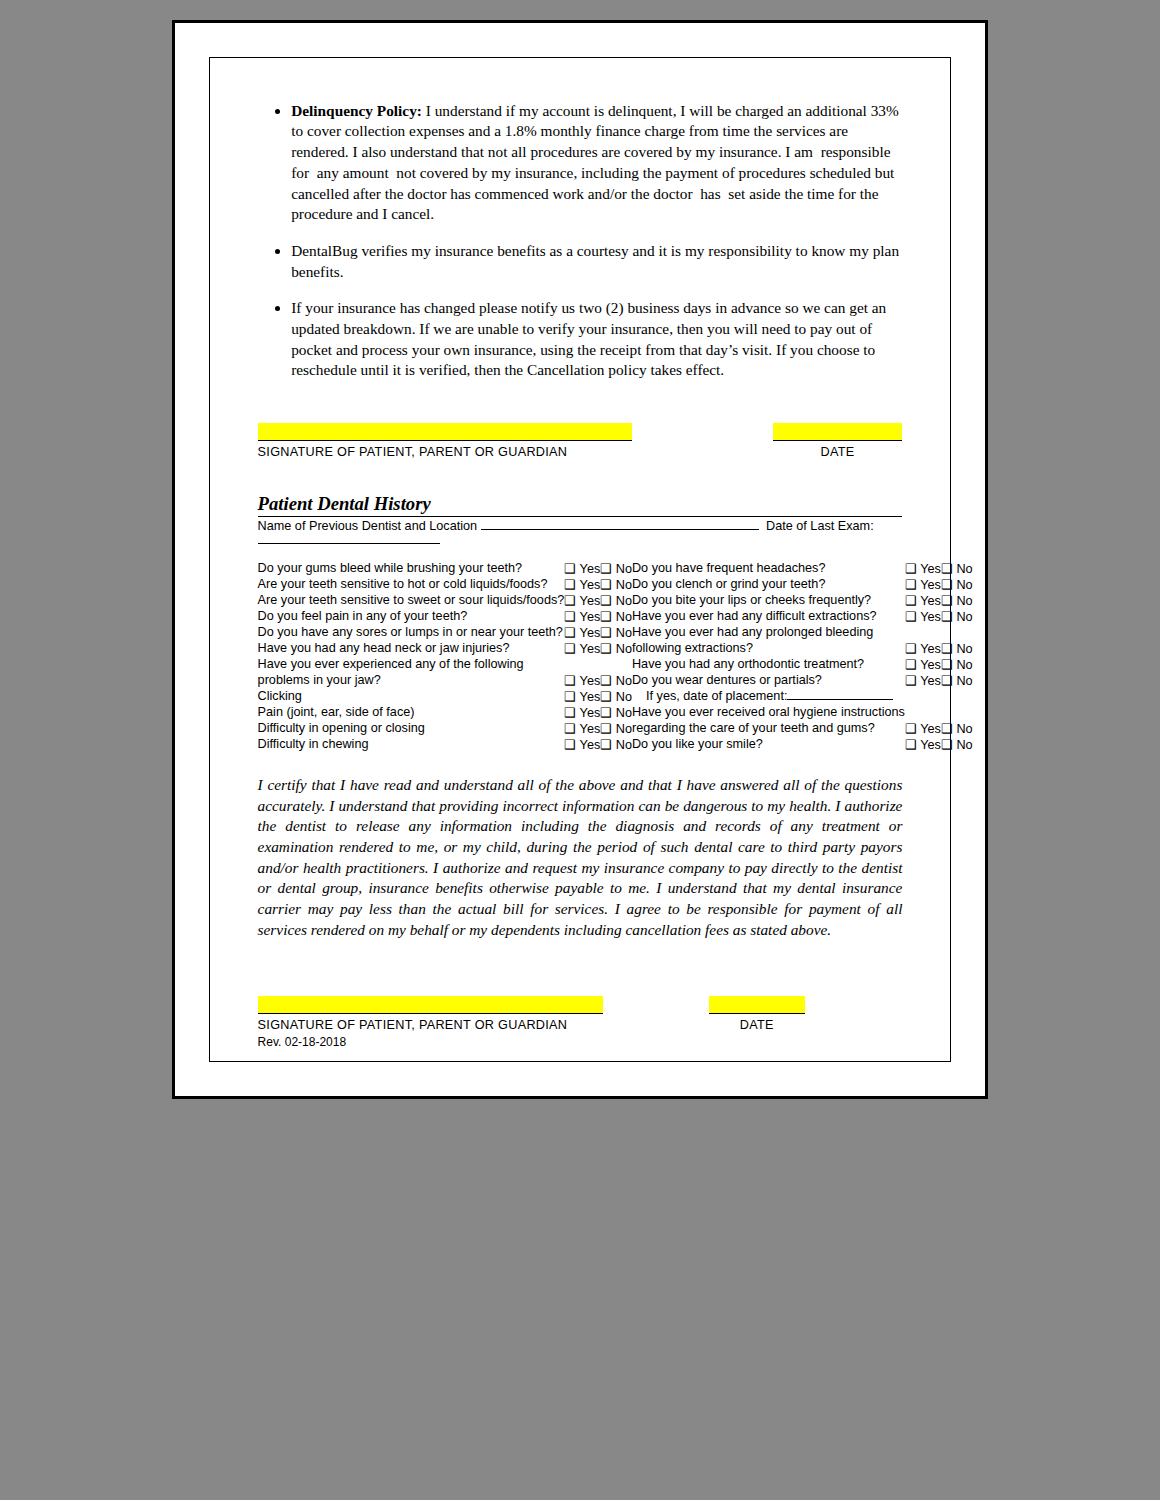Delinquency Policy: I understand if my account is delinquent, I will be charged an additional 33% to cover collection expenses and a 1.8% monthly finance charge from time the services are rendered. I also understand that not all procedures are covered by my insurance. I am responsible for any amount not covered by my insurance, including the payment of procedures scheduled but cancelled after the doctor has commenced work and/or the doctor has set aside the time for the procedure and I cancel.
DentalBug verifies my insurance benefits as a courtesy and it is my responsibility to know my plan benefits.
If your insurance has changed please notify us two (2) business days in advance so we can get an updated breakdown. If we are unable to verify your insurance, then you will need to pay out of pocket and process your own insurance, using the receipt from that day’s visit. If you choose to reschedule until it is verified, then the Cancellation policy takes effect.
SIGNATURE OF PATIENT, PARENT OR GUARDIAN
DATE
Patient Dental History
Name of Previous Dentist and Location Date of Last Exam:
| Do your gums bleed while brushing your teeth? | ❑ Yes | ❑ No | Do you have frequent headaches? | ❑ Yes | ❑ No |
| Are your teeth sensitive to hot or cold liquids/foods? | ❑ Yes | ❑ No | Do you clench or grind your teeth? | ❑ Yes | ❑ No |
| Are your teeth sensitive to sweet or sour liquids/foods? | ❑ Yes | ❑ No | Do you bite your lips or cheeks frequently? | ❑ Yes | ❑ No |
| Do you feel pain in any of your teeth? | ❑ Yes | ❑ No | Have you ever had any difficult extractions? | ❑ Yes | ❑ No |
| Do you have any sores or lumps in or near your teeth? | ❑ Yes | ❑ No | Have you ever had any prolonged bleeding | | |
| Have you had any head neck or jaw injuries? | ❑ Yes | ❑ No | following extractions? | ❑ Yes | ❑ No |
| Have you ever experienced any of the following | | | Have you had any orthodontic treatment? | ❑ Yes | ❑ No |
| problems in your jaw? | ❑ Yes | ❑ No | Do you wear dentures or partials? | ❑ Yes | ❑ No |
| Clicking | ❑ Yes | ❑ No | If yes, date of placement: | | |
| Pain (joint, ear, side of face) | ❑ Yes | ❑ No | Have you ever received oral hygiene instructions | | |
| Difficulty in opening or closing | ❑ Yes | ❑ No | regarding the care of your teeth and gums? | ❑ Yes | ❑ No |
| Difficulty in chewing | ❑ Yes | ❑ No | Do you like your smile? | ❑ Yes | ❑ No |
I certify that I have read and understand all of the above and that I have answered all of the questions accurately. I understand that providing incorrect information can be dangerous to my health. I authorize the dentist to release any information including the diagnosis and records of any treatment or examination rendered to me, or my child, during the period of such dental care to third party payors and/or health practitioners. I authorize and request my insurance company to pay directly to the dentist or dental group, insurance benefits otherwise payable to me. I understand that my dental insurance carrier may pay less than the actual bill for services. I agree to be responsible for payment of all services rendered on my behalf or my dependents including cancellation fees as stated above.
SIGNATURE OF PATIENT, PARENT OR GUARDIAN
DATE
Rev. 02-18-2018